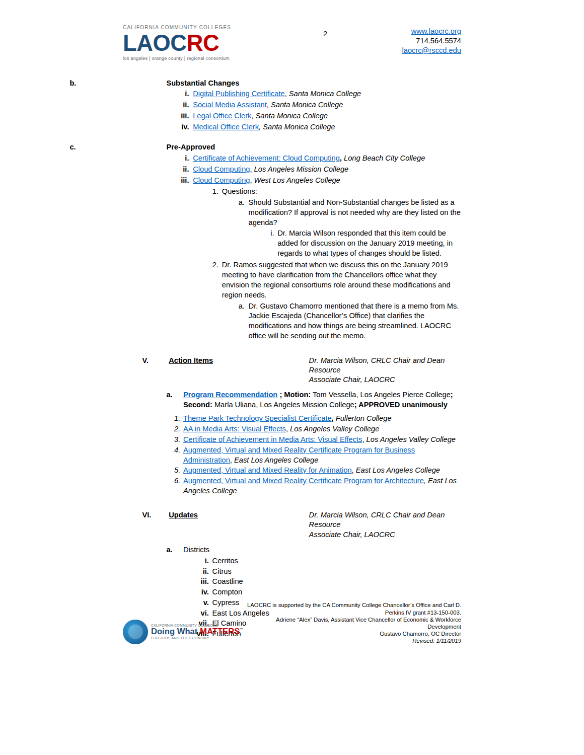CALIFORNIA COMMUNITY COLLEGES
LA OC RC
los angeles | orange county | regional consortium
2
www.laocrc.org
714.564.5574
laocrc@rsccd.edu
b. Substantial Changes
i. Digital Publishing Certificate, Santa Monica College
ii. Social Media Assistant, Santa Monica College
iii. Legal Office Clerk, Santa Monica College
iv. Medical Office Clerk, Santa Monica College
c. Pre-Approved
i. Certificate of Achievement: Cloud Computing, Long Beach City College
ii. Cloud Computing, Los Angeles Mission College
iii. Cloud Computing, West Los Angeles College
1. Questions:
a. Should Substantial and Non-Substantial changes be listed as a modification? If approval is not needed why are they listed on the agenda?
i. Dr. Marcia Wilson responded that this item could be added for discussion on the January 2019 meeting, in regards to what types of changes should be listed.
2. Dr. Ramos suggested that when we discuss this on the January 2019 meeting to have clarification from the Chancellors office what they envision the regional consortiums role around these modifications and region needs.
a. Dr. Gustavo Chamorro mentioned that there is a memo from Ms. Jackie Escajeda (Chancellor’s Office) that clarifies the modifications and how things are being streamlined. LAOCRC office will be sending out the memo.
V.
Action Items
Dr. Marcia Wilson, CRLC Chair and Dean Resource
Associate Chair, LAOCRC
a. Program Recommendation ; Motion: Tom Vessella, Los Angeles Pierce College; Second: Marla Uliana, Los Angeles Mission College; APPROVED unanimously
1. Theme Park Technology Specialist Certificate, Fullerton College
2. AA in Media Arts: Visual Effects, Los Angeles Valley College
3. Certificate of Achievement in Media Arts: Visual Effects, Los Angeles Valley College
4. Augmented, Virtual and Mixed Reality Certificate Program for Business Administration, East Los Angeles College
5. Augmented, Virtual and Mixed Reality for Animation, East Los Angeles College
6. Augmented, Virtual and Mixed Reality Certificate Program for Architecture, East Los Angeles College
VI.
Updates
Dr. Marcia Wilson, CRLC Chair and Dean Resource
Associate Chair, LAOCRC
a. Districts
i. Cerritos
ii. Citrus
iii. Coastline
iv. Compton
v. Cypress
vi. East Los Angeles
vii. El Camino
viii. Fullerton
CALIFORNIA COMMUNITY COLLEGES
Doing What MATTERS™
FOR JOBS AND THE ECONOMY
LAOCRC is supported by the CA Community College Chancellor’s Office and Carl D. Perkins IV grant #13-150-003.
Adriene “Alex” Davis, Assistant Vice Chancellor of Economic & Workforce Development
Gustavo Chamorro, OC Director
Revised: 1/11/2019